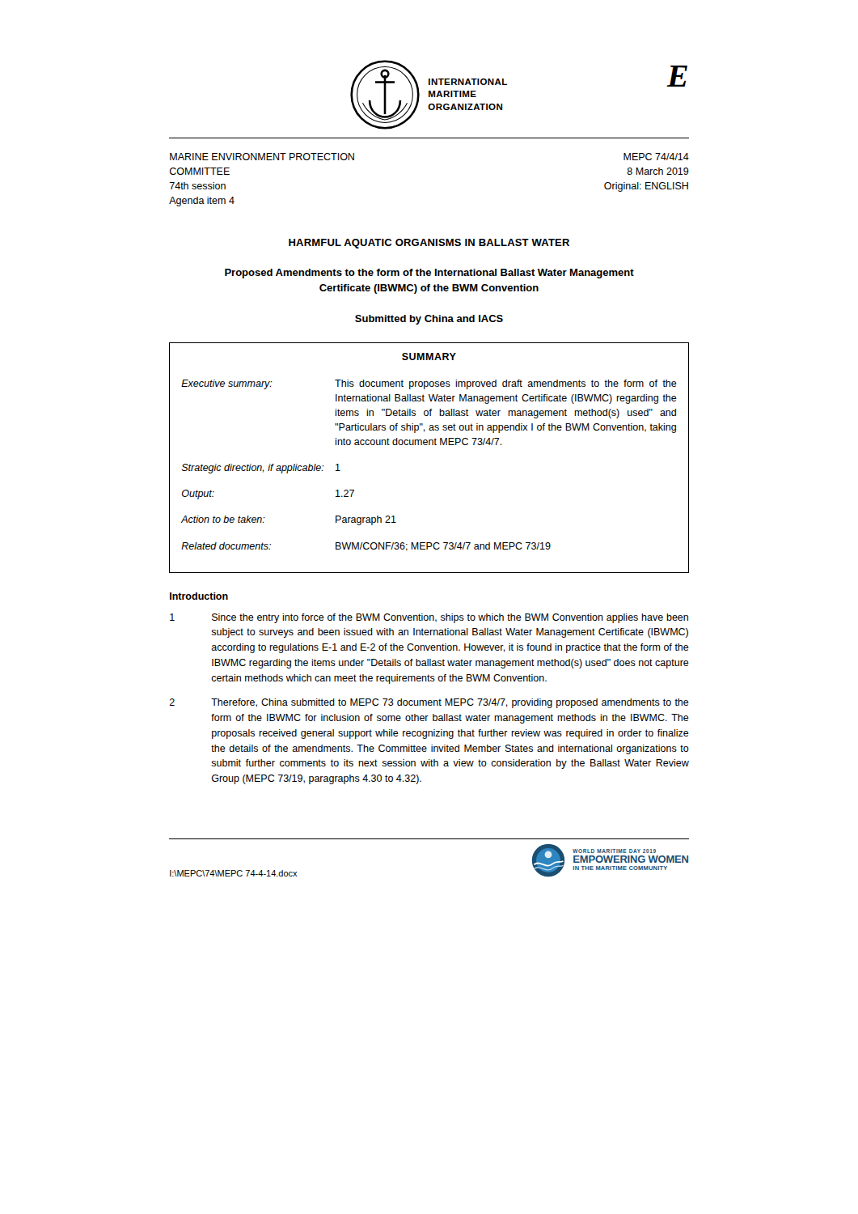E
International
Maritime
Organization
MARINE ENVIRONMENT PROTECTION
COMMITTEE
74th session
Agenda item 4
MEPC 74/4/14
8 March 2019
Original: ENGLISH
HARMFUL AQUATIC ORGANISMS IN BALLAST WATER
Proposed Amendments to the form of the International Ballast Water Management
Certificate (IBWMC) of the BWM Convention
Submitted by China and IACS
SUMMARY
| Executive summary: | This document proposes improved draft amendments to the form of the International Ballast Water Management Certificate (IBWMC) regarding the items in "Details of ballast water management method(s) used" and "Particulars of ship", as set out in appendix I of the BWM Convention, taking into account document MEPC 73/4/7. |
| Strategic direction, if applicable: | 1 |
| Output: | 1.27 |
| Action to be taken: | Paragraph 21 |
| Related documents: | BWM/CONF/36; MEPC 73/4/7 and MEPC 73/19 |
Introduction
1
Since the entry into force of the BWM Convention, ships to which the BWM Convention applies have been subject to surveys and been issued with an International Ballast Water Management Certificate (IBWMC) according to regulations E-1 and E-2 of the Convention. However, it is found in practice that the form of the IBWMC regarding the items under "Details of ballast water management method(s) used" does not capture certain methods which can meet the requirements of the BWM Convention.
2
Therefore, China submitted to MEPC 73 document MEPC 73/4/7, providing proposed amendments to the form of the IBWMC for inclusion of some other ballast water management methods in the IBWMC. The proposals received general support while recognizing that further review was required in order to finalize the details of the amendments. The Committee invited Member States and international organizations to submit further comments to its next session with a view to consideration by the Ballast Water Review Group (MEPC 73/19, paragraphs 4.30 to 4.32).
I:\MEPC\74\MEPC 74-4-14.docx
World Maritime Day 2019
Empowering Women
in the Maritime Community